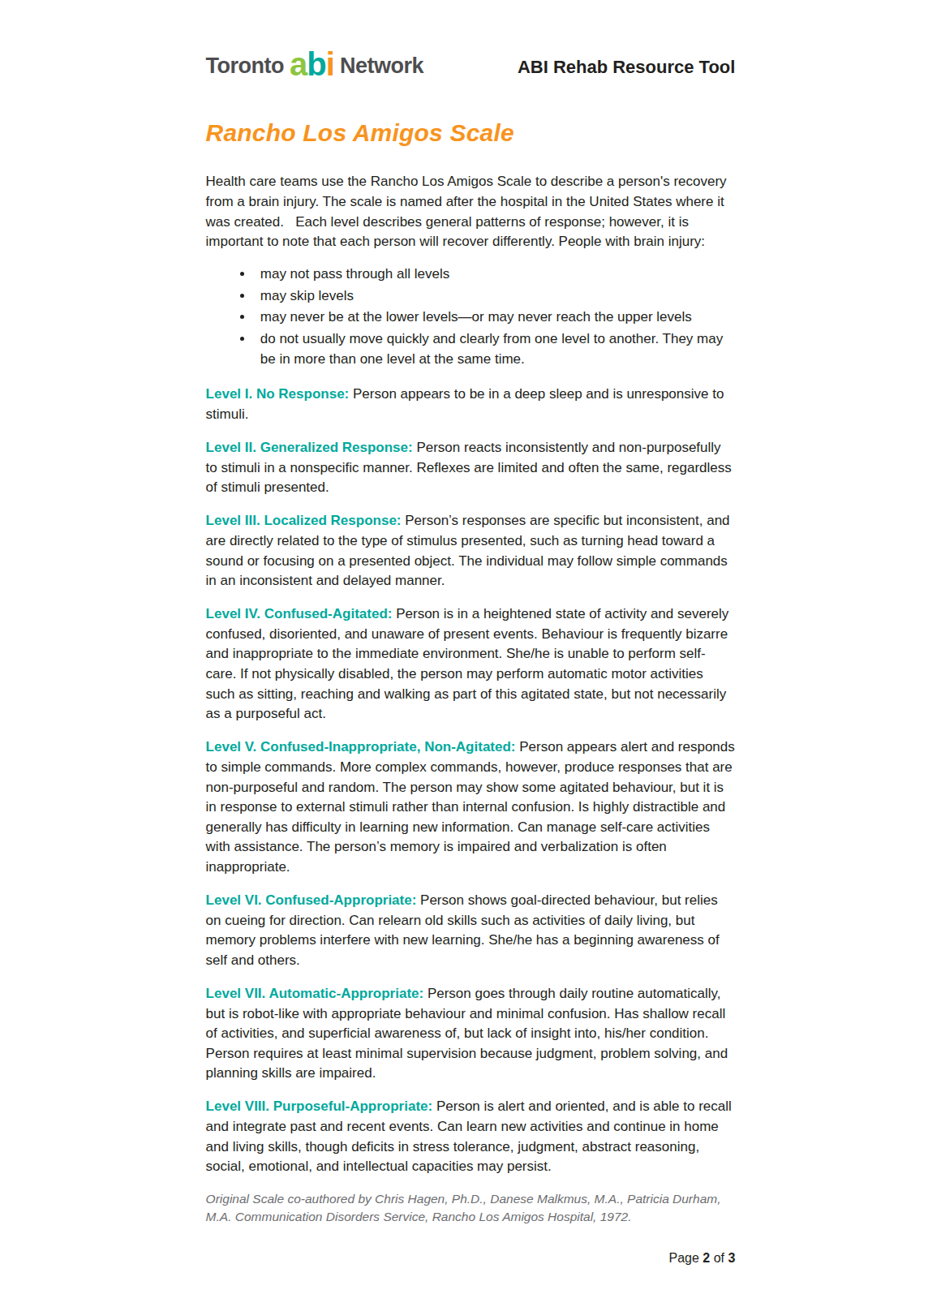Toronto abi Network
ABI Rehab Resource Tool
Rancho Los Amigos Scale
Health care teams use the Rancho Los Amigos Scale to describe a person's recovery from a brain injury. The scale is named after the hospital in the United States where it was created. Each level describes general patterns of response; however, it is important to note that each person will recover differently. People with brain injury:
may not pass through all levels
may skip levels
may never be at the lower levels—or may never reach the upper levels
do not usually move quickly and clearly from one level to another. They may be in more than one level at the same time.
Level I. No Response: Person appears to be in a deep sleep and is unresponsive to stimuli.
Level II. Generalized Response: Person reacts inconsistently and non-purposefully to stimuli in a nonspecific manner. Reflexes are limited and often the same, regardless of stimuli presented.
Level III. Localized Response: Person’s responses are specific but inconsistent, and are directly related to the type of stimulus presented, such as turning head toward a sound or focusing on a presented object. The individual may follow simple commands in an inconsistent and delayed manner.
Level IV. Confused-Agitated: Person is in a heightened state of activity and severely confused, disoriented, and unaware of present events. Behaviour is frequently bizarre and inappropriate to the immediate environment. She/he is unable to perform self-care. If not physically disabled, the person may perform automatic motor activities such as sitting, reaching and walking as part of this agitated state, but not necessarily as a purposeful act.
Level V. Confused-Inappropriate, Non-Agitated: Person appears alert and responds to simple commands. More complex commands, however, produce responses that are non-purposeful and random. The person may show some agitated behaviour, but it is in response to external stimuli rather than internal confusion. Is highly distractible and generally has difficulty in learning new information. Can manage self-care activities with assistance. The person’s memory is impaired and verbalization is often inappropriate.
Level VI. Confused-Appropriate: Person shows goal-directed behaviour, but relies on cueing for direction. Can relearn old skills such as activities of daily living, but memory problems interfere with new learning. She/he has a beginning awareness of self and others.
Level VII. Automatic-Appropriate: Person goes through daily routine automatically, but is robot-like with appropriate behaviour and minimal confusion. Has shallow recall of activities, and superficial awareness of, but lack of insight into, his/her condition. Person requires at least minimal supervision because judgment, problem solving, and planning skills are impaired.
Level VIII. Purposeful-Appropriate: Person is alert and oriented, and is able to recall and integrate past and recent events. Can learn new activities and continue in home and living skills, though deficits in stress tolerance, judgment, abstract reasoning, social, emotional, and intellectual capacities may persist.
Original Scale co-authored by Chris Hagen, Ph.D., Danese Malkmus, M.A., Patricia Durham, M.A. Communication Disorders Service, Rancho Los Amigos Hospital, 1972.
Page 2 of 3